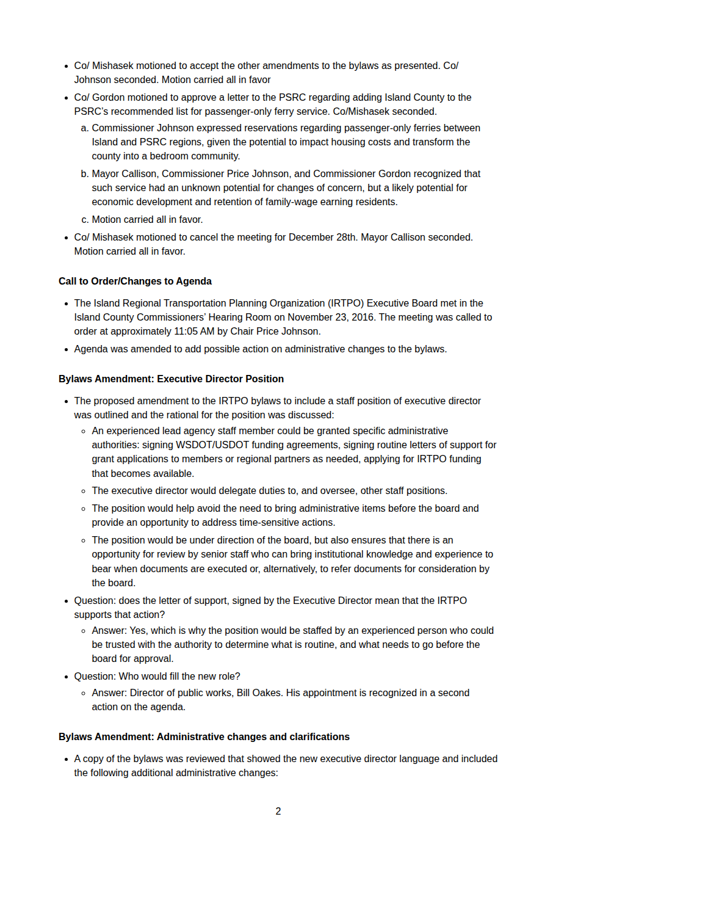Co/ Mishasek motioned to accept the other amendments to the bylaws as presented. Co/ Johnson seconded. Motion carried all in favor
Co/ Gordon motioned to approve a letter to the PSRC regarding adding Island County to the PSRC’s recommended list for passenger-only ferry service. Co/Mishasek seconded.
Commissioner Johnson expressed reservations regarding passenger-only ferries between Island and PSRC regions, given the potential to impact housing costs and transform the county into a bedroom community.
Mayor Callison, Commissioner Price Johnson, and Commissioner Gordon recognized that such service had an unknown potential for changes of concern, but a likely potential for economic development and retention of family-wage earning residents.
Motion carried all in favor.
Co/ Mishasek motioned to cancel the meeting for December 28th. Mayor Callison seconded. Motion carried all in favor.
Call to Order/Changes to Agenda
The Island Regional Transportation Planning Organization (IRTPO) Executive Board met in the Island County Commissioners’ Hearing Room on November 23, 2016. The meeting was called to order at approximately 11:05 AM by Chair Price Johnson.
Agenda was amended to add possible action on administrative changes to the bylaws.
Bylaws Amendment: Executive Director Position
The proposed amendment to the IRTPO bylaws to include a staff position of executive director was outlined and the rational for the position was discussed:
An experienced lead agency staff member could be granted specific administrative authorities: signing WSDOT/USDOT funding agreements, signing routine letters of support for grant applications to members or regional partners as needed, applying for IRTPO funding that becomes available.
The executive director would delegate duties to, and oversee, other staff positions.
The position would help avoid the need to bring administrative items before the board and provide an opportunity to address time-sensitive actions.
The position would be under direction of the board, but also ensures that there is an opportunity for review by senior staff who can bring institutional knowledge and experience to bear when documents are executed or, alternatively, to refer documents for consideration by the board.
Question: does the letter of support, signed by the Executive Director mean that the IRTPO supports that action?
Answer: Yes, which is why the position would be staffed by an experienced person who could be trusted with the authority to determine what is routine, and what needs to go before the board for approval.
Question: Who would fill the new role?
Answer: Director of public works, Bill Oakes. His appointment is recognized in a second action on the agenda.
Bylaws Amendment: Administrative changes and clarifications
A copy of the bylaws was reviewed that showed the new executive director language and included the following additional administrative changes:
2